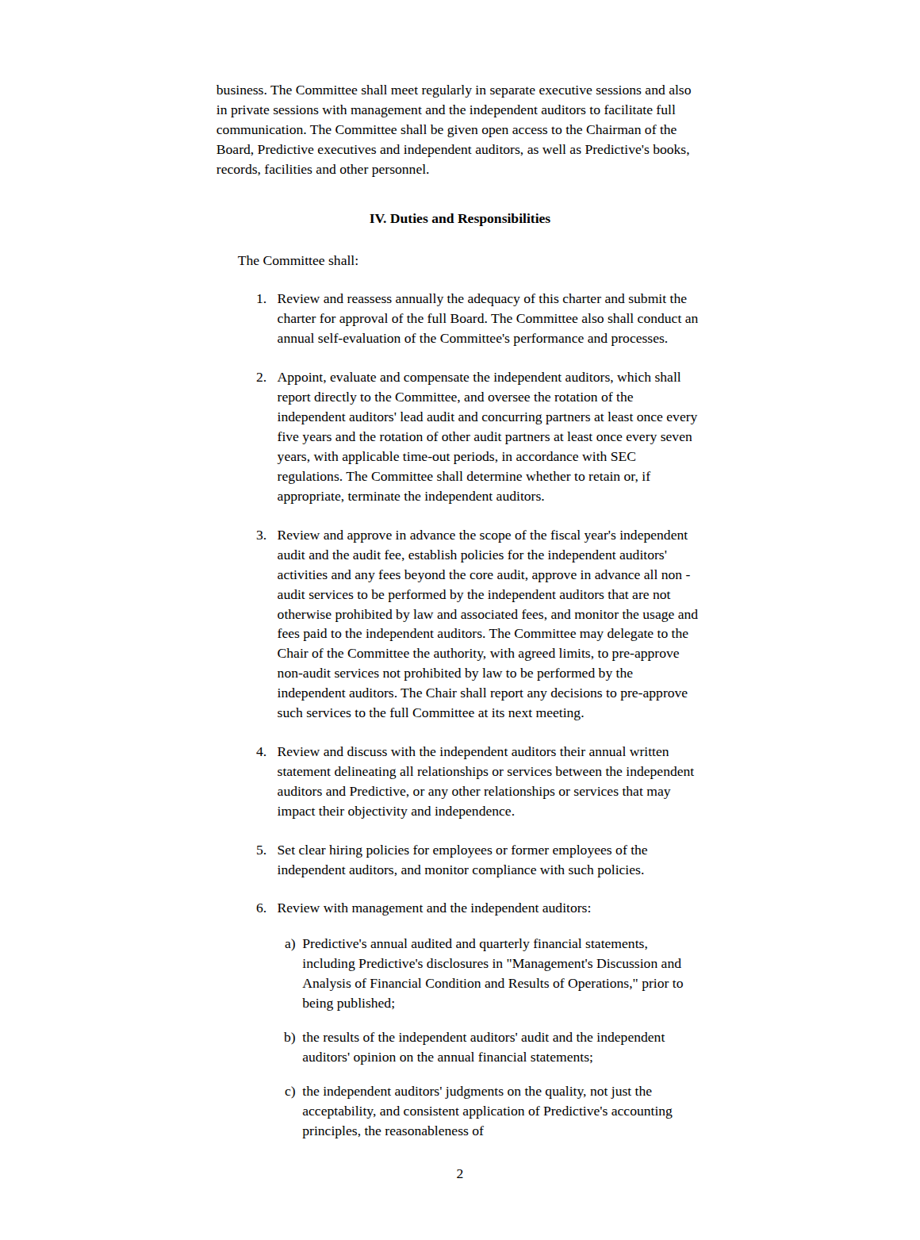business. The Committee shall meet regularly in separate executive sessions and also in private sessions with management and the independent auditors to facilitate full communication. The Committee shall be given open access to the Chairman of the Board, Predictive executives and independent auditors, as well as Predictive's books, records, facilities and other personnel.
IV. Duties and Responsibilities
The Committee shall:
1. Review and reassess annually the adequacy of this charter and submit the charter for approval of the full Board. The Committee also shall conduct an annual self-evaluation of the Committee's performance and processes.
2. Appoint, evaluate and compensate the independent auditors, which shall report directly to the Committee, and oversee the rotation of the independent auditors' lead audit and concurring partners at least once every five years and the rotation of other audit partners at least once every seven years, with applicable time-out periods, in accordance with SEC regulations. The Committee shall determine whether to retain or, if appropriate, terminate the independent auditors.
3. Review and approve in advance the scope of the fiscal year's independent audit and the audit fee, establish policies for the independent auditors' activities and any fees beyond the core audit, approve in advance all non -audit services to be performed by the independent auditors that are not otherwise prohibited by law and associated fees, and monitor the usage and fees paid to the independent auditors. The Committee may delegate to the Chair of the Committee the authority, with agreed limits, to pre-approve non-audit services not prohibited by law to be performed by the independent auditors. The Chair shall report any decisions to pre-approve such services to the full Committee at its next meeting.
4. Review and discuss with the independent auditors their annual written statement delineating all relationships or services between the independent auditors and Predictive, or any other relationships or services that may impact their objectivity and independence.
5. Set clear hiring policies for employees or former employees of the independent auditors, and monitor compliance with such policies.
6. Review with management and the independent auditors:
a) Predictive's annual audited and quarterly financial statements, including Predictive's disclosures in "Management's Discussion and Analysis of Financial Condition and Results of Operations," prior to being published;
b) the results of the independent auditors' audit and the independent auditors' opinion on the annual financial statements;
c) the independent auditors' judgments on the quality, not just the acceptability, and consistent application of Predictive's accounting principles, the reasonableness of
2